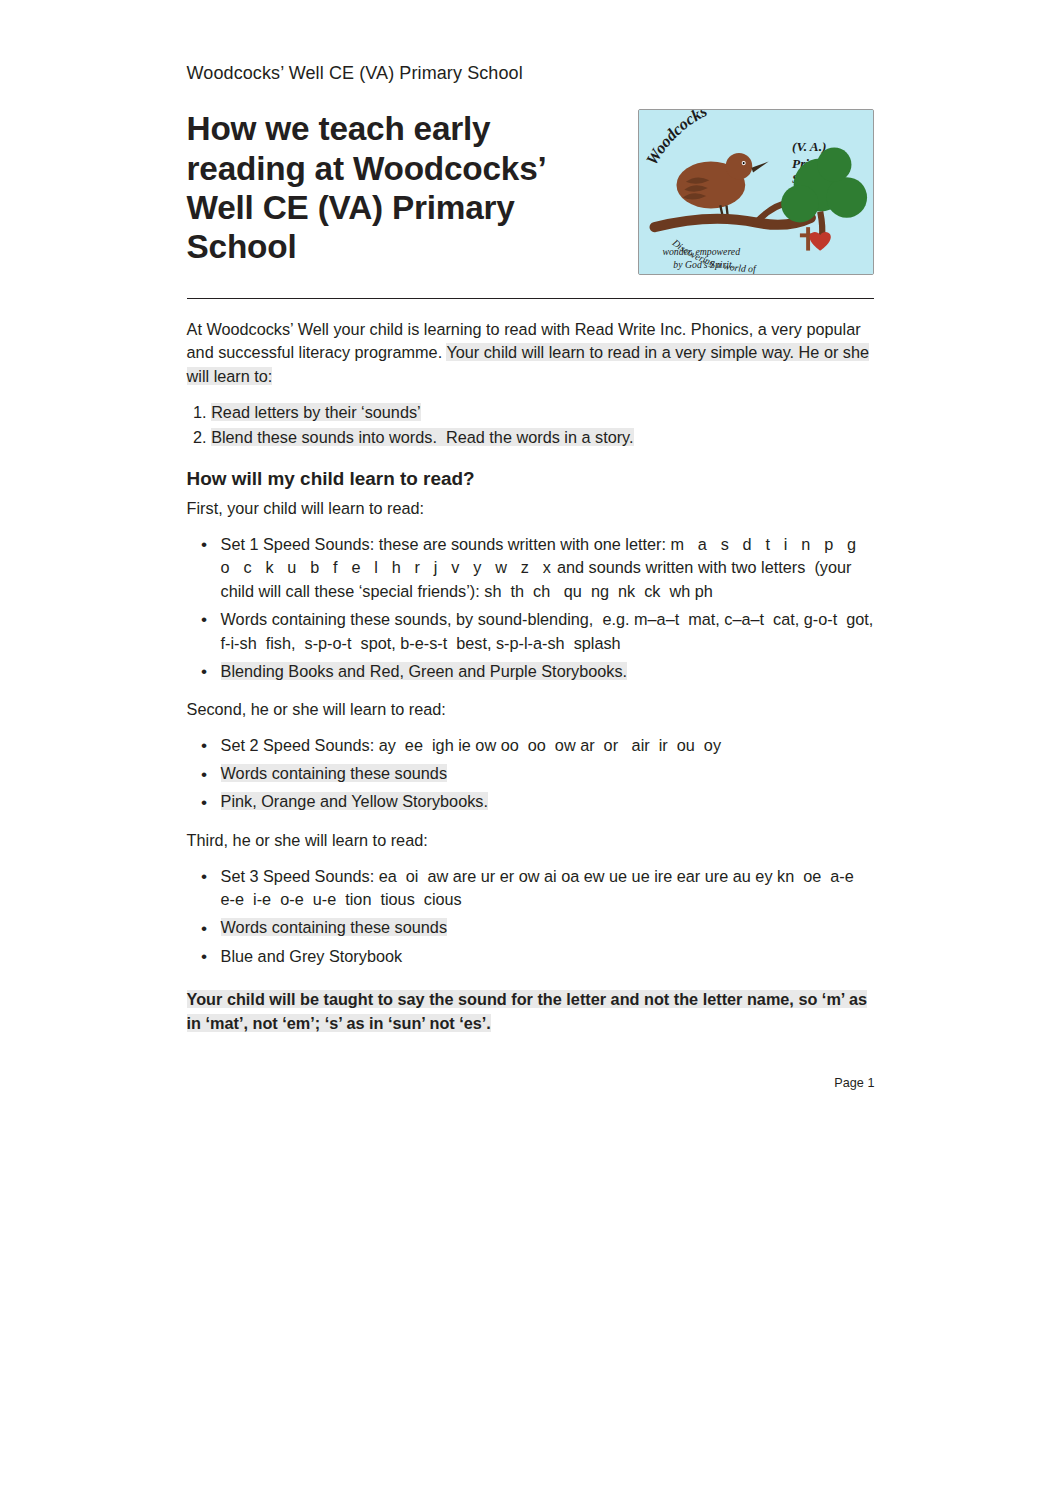Woodcocks’ Well CE (VA) Primary School
How we teach early reading at Woodcocks’ Well CE (VA) Primary School
Woodcocks’ Well C.E. (V. A.) Primary School Discovering a world of wonder, empowered by God’s Spirit.
At Woodcocks’ Well your child is learning to read with Read Write Inc. Phonics, a very popular and successful literacy programme. Your child will learn to read in a very simple way. He or she will learn to:
Read letters by their ‘sounds’
Blend these sounds into words. Read the words in a story.
How will my child learn to read?
First, your child will learn to read:
Set 1 Speed Sounds: these are sounds written with one letter: m a s d t i n p g o c k u b f e l h r j v y w z x and sounds written with two letters (your child will call these ‘special friends’): sh th ch qu ng nk ck wh ph
Words containing these sounds, by sound-blending, e.g. m–a–t mat, c–a–t cat, g-o-t got, f-i-sh fish, s-p-o-t spot, b-e-s-t best, s-p-l-a-sh splash
Blending Books and Red, Green and Purple Storybooks.
Second, he or she will learn to read:
Set 2 Speed Sounds: ay ee igh ie ow oo oo ow ar or air ir ou oy
Words containing these sounds
Pink, Orange and Yellow Storybooks.
Third, he or she will learn to read:
Set 3 Speed Sounds: ea oi aw are ur er ow ai oa ew ue ue ire ear ure au ey kn oe a-e e-e i-e o-e u-e tion tious cious
Words containing these sounds
Blue and Grey Storybook
Your child will be taught to say the sound for the letter and not the letter name, so ‘m’ as in ‘mat’, not ‘em’; ‘s’ as in ‘sun’ not ‘es’.
Page 1